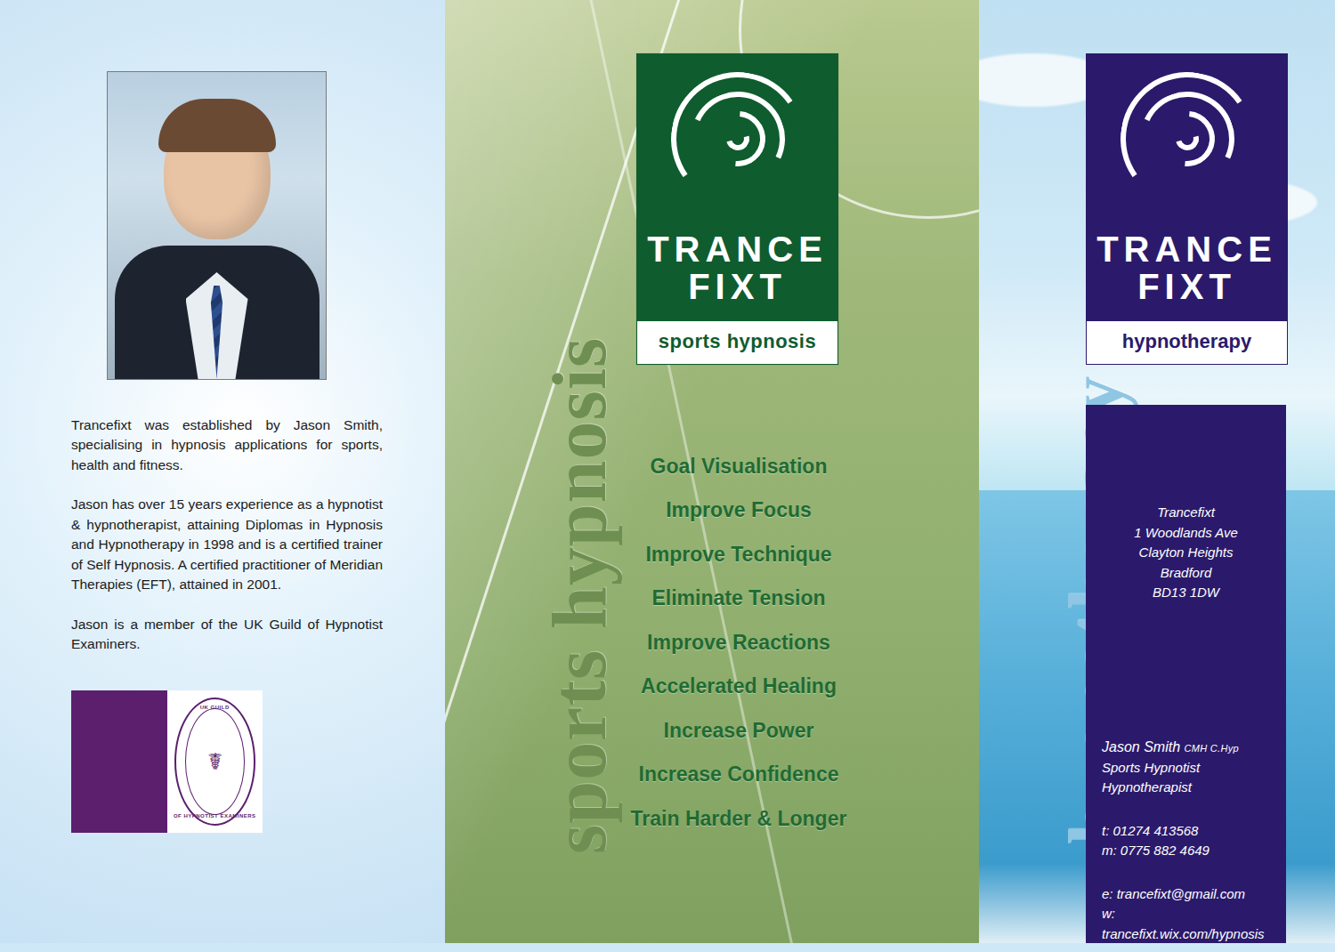Trancefixt was established by Jason Smith, specialising in hypnosis applications for sports, health and fitness.
Jason has over 15 years experience as a hypnotist & hypnotherapist, attaining Diplomas in Hypnosis and Hypnotherapy in 1998 and is a certified trainer of Self Hypnosis. A certified practitioner of Meridian Therapies (EFT), attained in 2001.
Jason is a member of the UK Guild of Hypnotist Examiners.
UK GUILD
☤
OF HYPNOTIST EXAMINERS
sports hypnosis
TRANCE
FIXT
sports hypnosis
Goal Visualisation
Improve Focus
Improve Technique
Eliminate Tension
Improve Reactions
Accelerated Healing
Increase Power
Increase Confidence
Train Harder & Longer
hypnotherapy
TRANCE
FIXT
hypnotherapy
Trancefixt
1 Woodlands Ave
Clayton Heights
Bradford
BD13 1DW
Jason Smith CMH C.Hyp
Sports Hypnotist
Hypnotherapist
t: 01274 413568
m: 0775 882 4649
e: trancefixt@gmail.com
w: trancefixt.wix.com/hypnosis